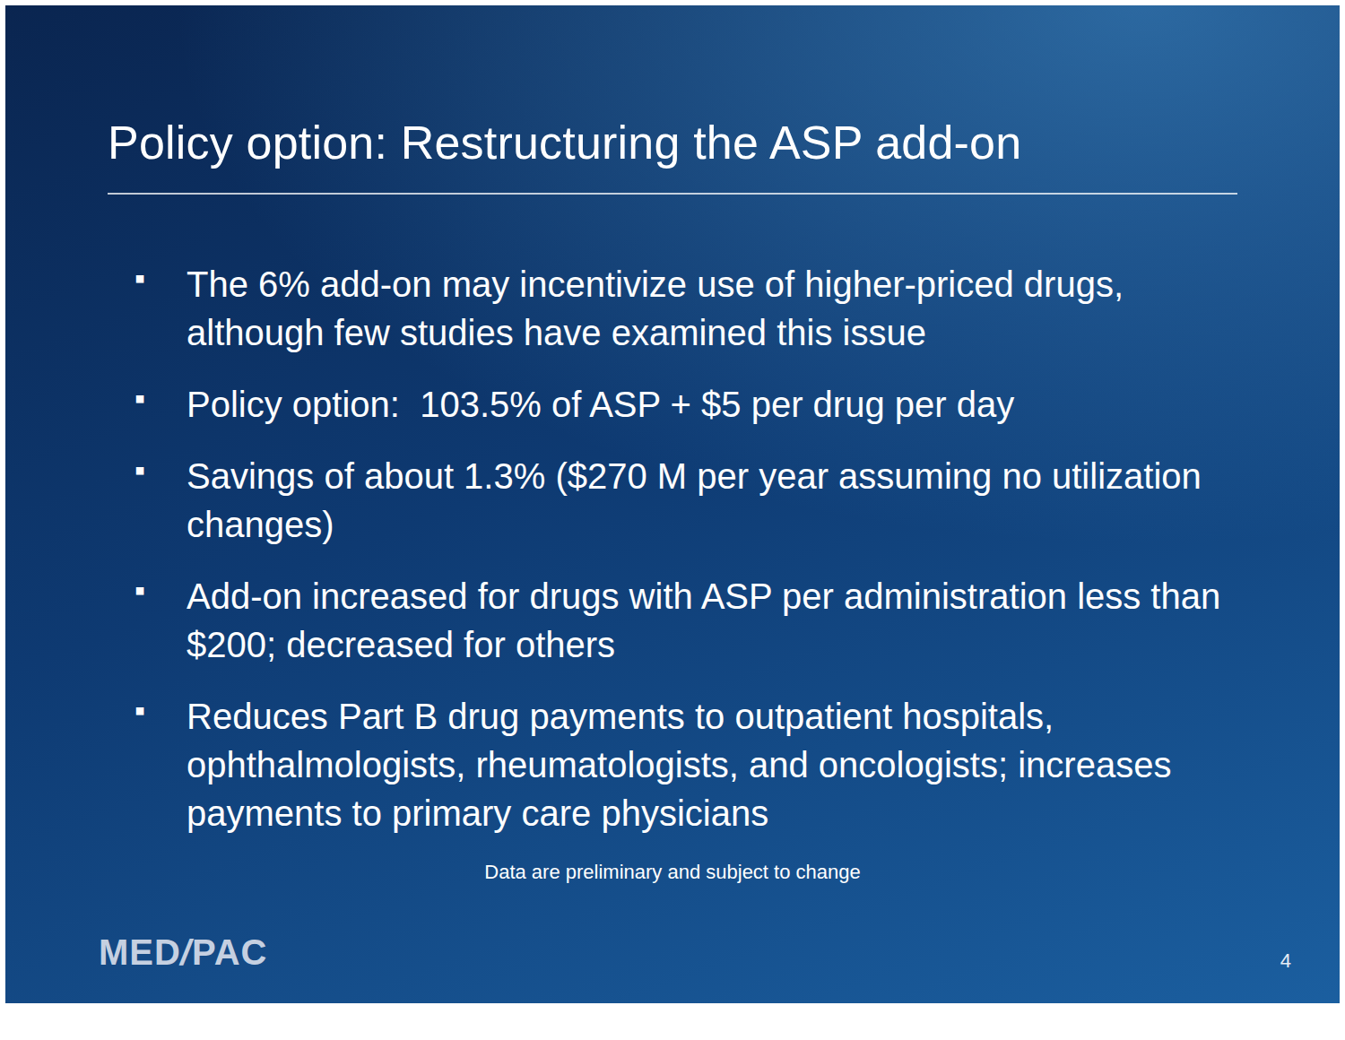Policy option: Restructuring the ASP add-on
The 6% add-on may incentivize use of higher-priced drugs, although few studies have examined this issue
Policy option: 103.5% of ASP + $5 per drug per day
Savings of about 1.3% ($270 M per year assuming no utilization changes)
Add-on increased for drugs with ASP per administration less than $200; decreased for others
Reduces Part B drug payments to outpatient hospitals, ophthalmologists, rheumatologists, and oncologists; increases payments to primary care physicians
Data are preliminary and subject to change
MED/PAC
4